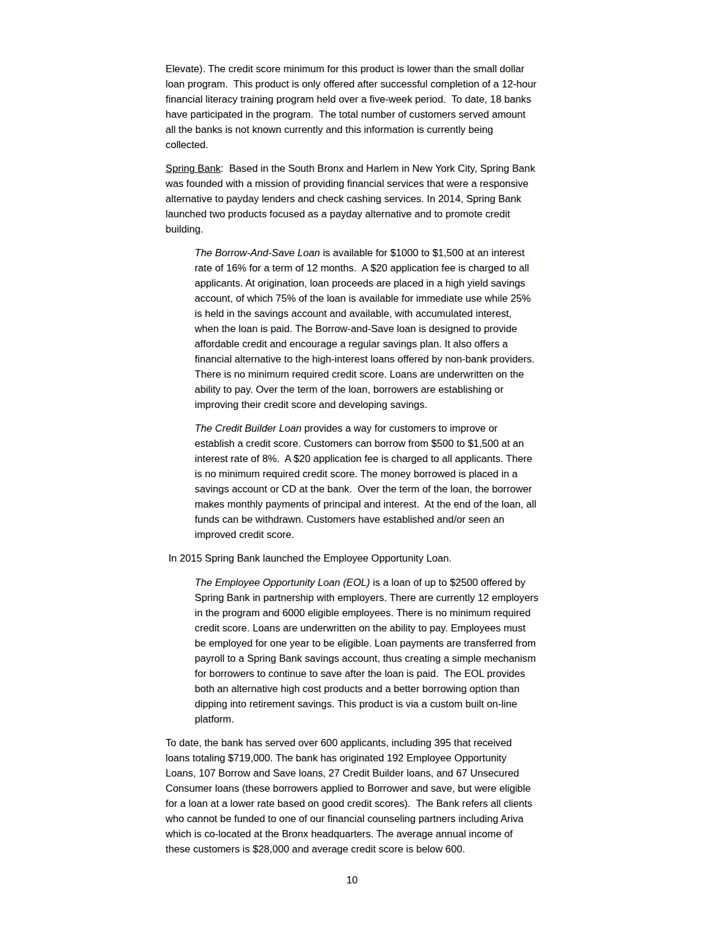Elevate). The credit score minimum for this product is lower than the small dollar loan program. This product is only offered after successful completion of a 12-hour financial literacy training program held over a five-week period. To date, 18 banks have participated in the program. The total number of customers served amount all the banks is not known currently and this information is currently being collected.
Spring Bank: Based in the South Bronx and Harlem in New York City, Spring Bank was founded with a mission of providing financial services that were a responsive alternative to payday lenders and check cashing services. In 2014, Spring Bank launched two products focused as a payday alternative and to promote credit building.
The Borrow-And-Save Loan is available for $1000 to $1,500 at an interest rate of 16% for a term of 12 months. A $20 application fee is charged to all applicants. At origination, loan proceeds are placed in a high yield savings account, of which 75% of the loan is available for immediate use while 25% is held in the savings account and available, with accumulated interest, when the loan is paid. The Borrow-and-Save loan is designed to provide affordable credit and encourage a regular savings plan. It also offers a financial alternative to the high-interest loans offered by non-bank providers. There is no minimum required credit score. Loans are underwritten on the ability to pay. Over the term of the loan, borrowers are establishing or improving their credit score and developing savings.
The Credit Builder Loan provides a way for customers to improve or establish a credit score. Customers can borrow from $500 to $1,500 at an interest rate of 8%. A $20 application fee is charged to all applicants. There is no minimum required credit score. The money borrowed is placed in a savings account or CD at the bank. Over the term of the loan, the borrower makes monthly payments of principal and interest. At the end of the loan, all funds can be withdrawn. Customers have established and/or seen an improved credit score.
In 2015 Spring Bank launched the Employee Opportunity Loan.
The Employee Opportunity Loan (EOL) is a loan of up to $2500 offered by Spring Bank in partnership with employers. There are currently 12 employers in the program and 6000 eligible employees. There is no minimum required credit score. Loans are underwritten on the ability to pay. Employees must be employed for one year to be eligible. Loan payments are transferred from payroll to a Spring Bank savings account, thus creating a simple mechanism for borrowers to continue to save after the loan is paid. The EOL provides both an alternative high cost products and a better borrowing option than dipping into retirement savings. This product is via a custom built on-line platform.
To date, the bank has served over 600 applicants, including 395 that received loans totaling $719,000. The bank has originated 192 Employee Opportunity Loans, 107 Borrow and Save loans, 27 Credit Builder loans, and 67 Unsecured Consumer loans (these borrowers applied to Borrower and save, but were eligible for a loan at a lower rate based on good credit scores). The Bank refers all clients who cannot be funded to one of our financial counseling partners including Ariva which is co-located at the Bronx headquarters. The average annual income of these customers is $28,000 and average credit score is below 600.
10